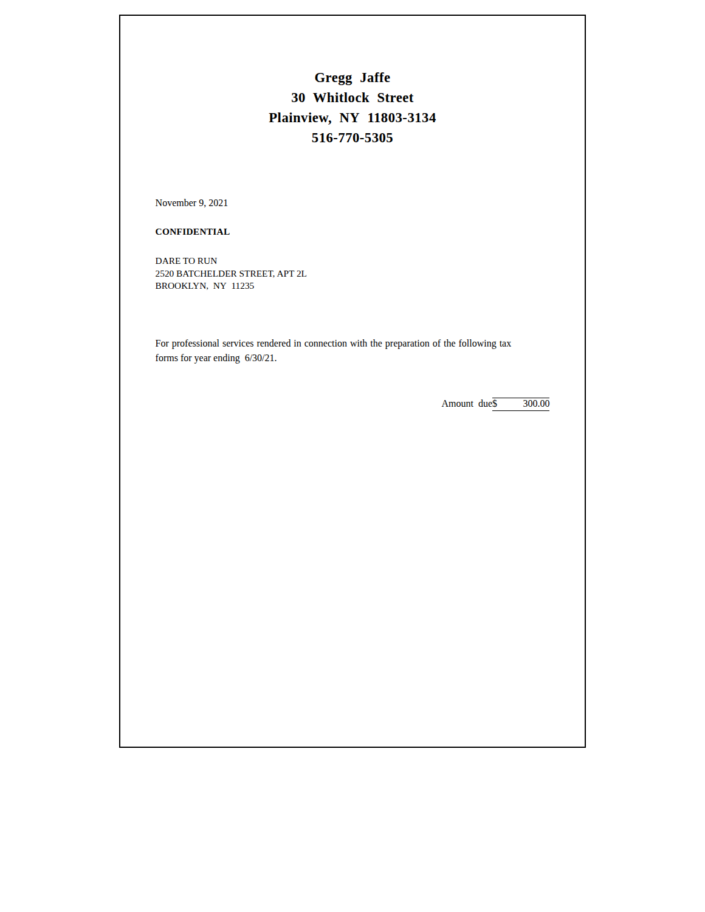Gregg Jaffe
30 Whitlock Street
Plainview, NY 11803-3134
516-770-5305
November 9, 2021
CONFIDENTIAL
DARE TO RUN
2520 BATCHELDER STREET, APT 2L
BROOKLYN, NY 11235
For professional services rendered in connection with the preparation of the following tax forms for year ending 6/30/21.
| Amount due | $ | 300.00 |